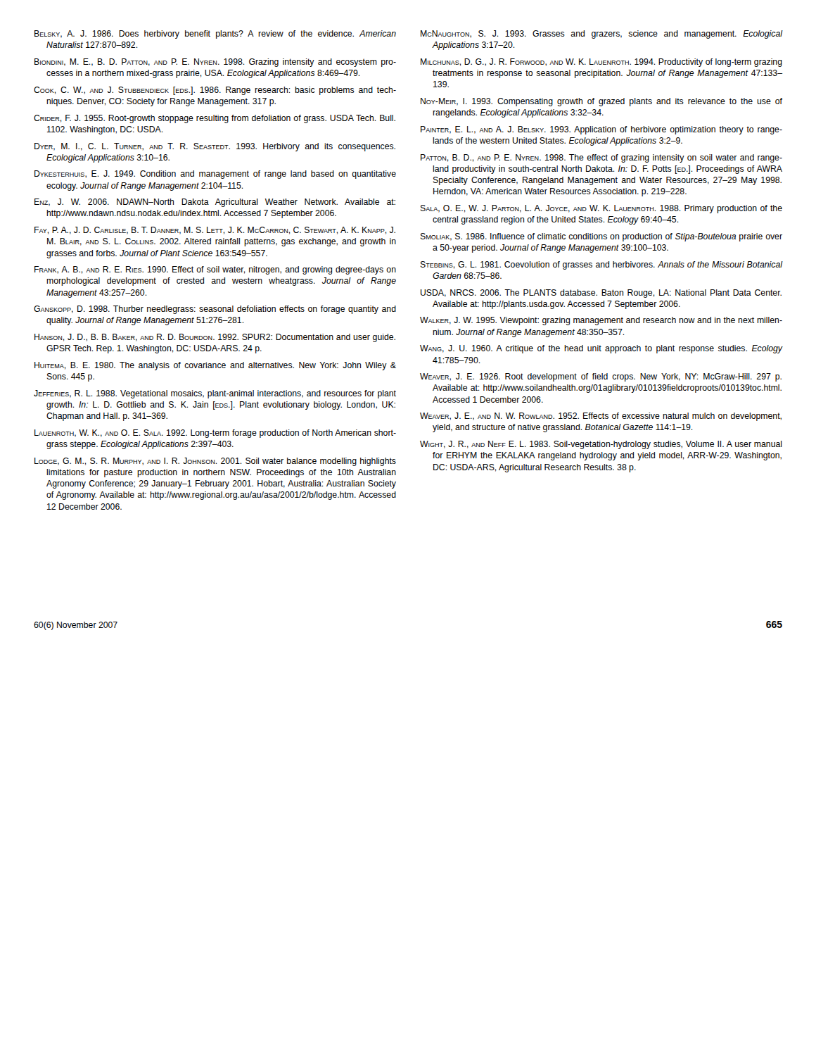Belsky, A. J. 1986. Does herbivory benefit plants? A review of the evidence. American Naturalist 127:870–892.
Biondini, M. E., B. D. Patton, and P. E. Nyren. 1998. Grazing intensity and ecosystem processes in a northern mixed-grass prairie, USA. Ecological Applications 8:469–479.
Cook, C. W., and J. Stubbendieck [eds.]. 1986. Range research: basic problems and techniques. Denver, CO: Society for Range Management. 317 p.
Crider, F. J. 1955. Root-growth stoppage resulting from defoliation of grass. USDA Tech. Bull. 1102. Washington, DC: USDA.
Dyer, M. I., C. L. Turner, and T. R. Seastedt. 1993. Herbivory and its consequences. Ecological Applications 3:10–16.
Dykesterhuis, E. J. 1949. Condition and management of range land based on quantitative ecology. Journal of Range Management 2:104–115.
Enz, J. W. 2006. NDAWN–North Dakota Agricultural Weather Network. Available at: http://www.ndawn.ndsu.nodak.edu/index.html. Accessed 7 September 2006.
Fay, P. A., J. D. Carlisle, B. T. Danner, M. S. Lett, J. K. McCarron, C. Stewart, A. K. Knapp, J. M. Blair, and S. L. Collins. 2002. Altered rainfall patterns, gas exchange, and growth in grasses and forbs. Journal of Plant Science 163:549–557.
Frank, A. B., and R. E. Ries. 1990. Effect of soil water, nitrogen, and growing degree-days on morphological development of crested and western wheatgrass. Journal of Range Management 43:257–260.
Ganskopp, D. 1998. Thurber needlegrass: seasonal defoliation effects on forage quantity and quality. Journal of Range Management 51:276–281.
Hanson, J. D., B. B. Baker, and R. D. Bourdon. 1992. SPUR2: Documentation and user guide. GPSR Tech. Rep. 1. Washington, DC: USDA-ARS. 24 p.
Huitema, B. E. 1980. The analysis of covariance and alternatives. New York: John Wiley & Sons. 445 p.
Jefferies, R. L. 1988. Vegetational mosaics, plant-animal interactions, and resources for plant growth. In: L. D. Gottlieb and S. K. Jain [eds.]. Plant evolutionary biology. London, UK: Chapman and Hall. p. 341–369.
Lauenroth, W. K., and O. E. Sala. 1992. Long-term forage production of North American shortgrass steppe. Ecological Applications 2:397–403.
Lodge, G. M., S. R. Murphy, and I. R. Johnson. 2001. Soil water balance modelling highlights limitations for pasture production in northern NSW. Proceedings of the 10th Australian Agronomy Conference; 29 January–1 February 2001. Hobart, Australia: Australian Society of Agronomy. Available at: http://www.regional.org.au/au/asa/2001/2/b/lodge.htm. Accessed 12 December 2006.
McNaughton, S. J. 1993. Grasses and grazers, science and management. Ecological Applications 3:17–20.
Milchunas, D. G., J. R. Forwood, and W. K. Lauenroth. 1994. Productivity of long-term grazing treatments in response to seasonal precipitation. Journal of Range Management 47:133–139.
Noy-Meir, I. 1993. Compensating growth of grazed plants and its relevance to the use of rangelands. Ecological Applications 3:32–34.
Painter, E. L., and A. J. Belsky. 1993. Application of herbivore optimization theory to rangelands of the western United States. Ecological Applications 3:2–9.
Patton, B. D., and P. E. Nyren. 1998. The effect of grazing intensity on soil water and rangeland productivity in south-central North Dakota. In: D. F. Potts [ed.]. Proceedings of AWRA Specialty Conference, Rangeland Management and Water Resources, 27–29 May 1998. Herndon, VA: American Water Resources Association. p. 219–228.
Sala, O. E., W. J. Parton, L. A. Joyce, and W. K. Lauenroth. 1988. Primary production of the central grassland region of the United States. Ecology 69:40–45.
Smoliak, S. 1986. Influence of climatic conditions on production of Stipa-Bouteloua prairie over a 50-year period. Journal of Range Management 39:100–103.
Stebbins, G. L. 1981. Coevolution of grasses and herbivores. Annals of the Missouri Botanical Garden 68:75–86.
USDA, NRCS. 2006. The PLANTS database. Baton Rouge, LA: National Plant Data Center. Available at: http://plants.usda.gov. Accessed 7 September 2006.
Walker, J. W. 1995. Viewpoint: grazing management and research now and in the next millennium. Journal of Range Management 48:350–357.
Wang, J. U. 1960. A critique of the head unit approach to plant response studies. Ecology 41:785–790.
Weaver, J. E. 1926. Root development of field crops. New York, NY: McGraw-Hill. 297 p. Available at: http://www.soilandhealth.org/01aglibrary/010139fieldcroproots/010139toc.html. Accessed 1 December 2006.
Weaver, J. E., and N. W. Rowland. 1952. Effects of excessive natural mulch on development, yield, and structure of native grassland. Botanical Gazette 114:1–19.
Wight, J. R., and Neff E. L. 1983. Soil-vegetation-hydrology studies, Volume II. A user manual for ERHYM the EKALAKA rangeland hydrology and yield model, ARR-W-29. Washington, DC: USDA-ARS, Agricultural Research Results. 38 p.
60(6) November 2007 665